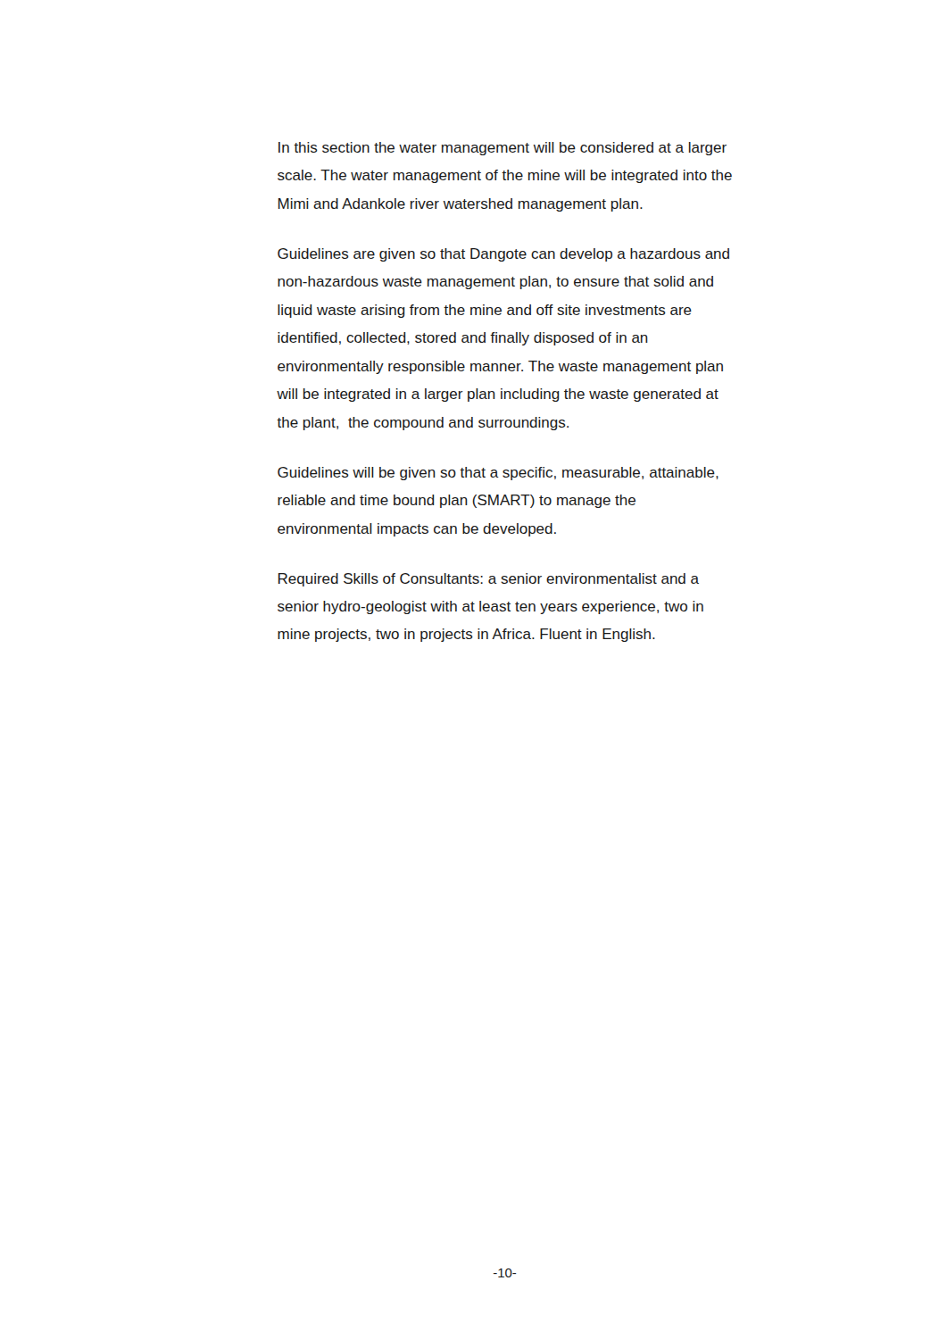In this section the water management will be considered at a larger scale. The water management of the mine will be integrated into the Mimi and Adankole river watershed management plan.
Guidelines are given so that Dangote can develop a hazardous and non-hazardous waste management plan, to ensure that solid and liquid waste arising from the mine and off site investments are identified, collected, stored and finally disposed of in an environmentally responsible manner. The waste management plan will be integrated in a larger plan including the waste generated at the plant, the compound and surroundings.
Guidelines will be given so that a specific, measurable, attainable, reliable and time bound plan (SMART) to manage the environmental impacts can be developed.
Required Skills of Consultants: a senior environmentalist and a senior hydro-geologist with at least ten years experience, two in mine projects, two in projects in Africa. Fluent in English.
-10-